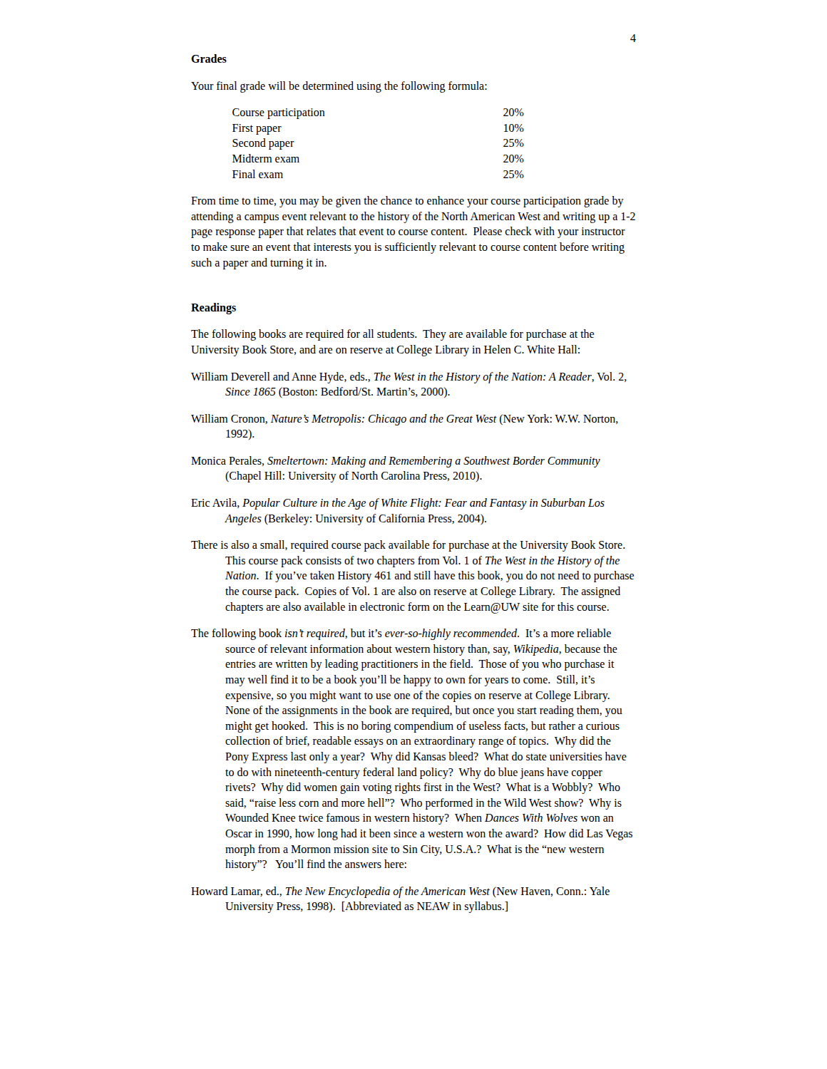4
Grades
Your final grade will be determined using the following formula:
| Course participation | 20% |
| First paper | 10% |
| Second paper | 25% |
| Midterm exam | 20% |
| Final exam | 25% |
From time to time, you may be given the chance to enhance your course participation grade by attending a campus event relevant to the history of the North American West and writing up a 1-2 page response paper that relates that event to course content. Please check with your instructor to make sure an event that interests you is sufficiently relevant to course content before writing such a paper and turning it in.
Readings
The following books are required for all students. They are available for purchase at the University Book Store, and are on reserve at College Library in Helen C. White Hall:
William Deverell and Anne Hyde, eds., The West in the History of the Nation: A Reader, Vol. 2, Since 1865 (Boston: Bedford/St. Martin’s, 2000).
William Cronon, Nature’s Metropolis: Chicago and the Great West (New York: W.W. Norton, 1992).
Monica Perales, Smeltertown: Making and Remembering a Southwest Border Community (Chapel Hill: University of North Carolina Press, 2010).
Eric Avila, Popular Culture in the Age of White Flight: Fear and Fantasy in Suburban Los Angeles (Berkeley: University of California Press, 2004).
There is also a small, required course pack available for purchase at the University Book Store. This course pack consists of two chapters from Vol. 1 of The West in the History of the Nation. If you’ve taken History 461 and still have this book, you do not need to purchase the course pack. Copies of Vol. 1 are also on reserve at College Library. The assigned chapters are also available in electronic form on the Learn@UW site for this course.
The following book isn’t required, but it’s ever-so-highly recommended. It’s a more reliable source of relevant information about western history than, say, Wikipedia, because the entries are written by leading practitioners in the field. Those of you who purchase it may well find it to be a book you’ll be happy to own for years to come. Still, it’s expensive, so you might want to use one of the copies on reserve at College Library. None of the assignments in the book are required, but once you start reading them, you might get hooked. This is no boring compendium of useless facts, but rather a curious collection of brief, readable essays on an extraordinary range of topics. Why did the Pony Express last only a year? Why did Kansas bleed? What do state universities have to do with nineteenth-century federal land policy? Why do blue jeans have copper rivets? Why did women gain voting rights first in the West? What is a Wobbly? Who said, “raise less corn and more hell”? Who performed in the Wild West show? Why is Wounded Knee twice famous in western history? When Dances With Wolves won an Oscar in 1990, how long had it been since a western won the award? How did Las Vegas morph from a Mormon mission site to Sin City, U.S.A.? What is the “new western history”? You’ll find the answers here:
Howard Lamar, ed., The New Encyclopedia of the American West (New Haven, Conn.: Yale University Press, 1998). [Abbreviated as NEAW in syllabus.]